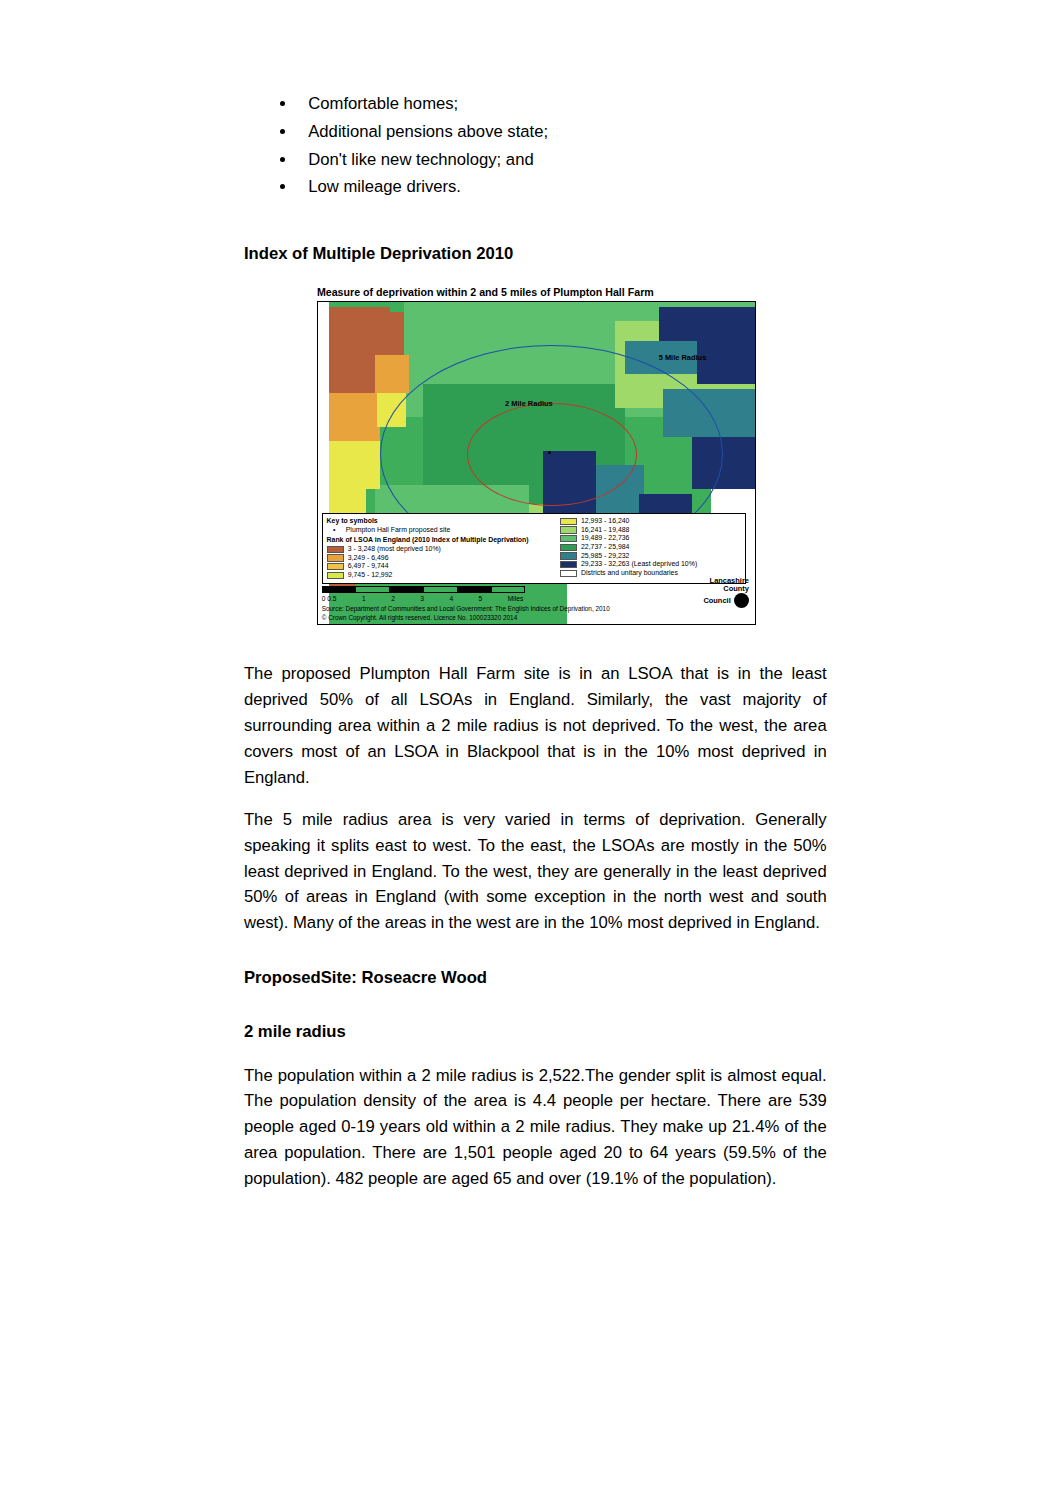Comfortable homes;
Additional pensions above state;
Don't like new technology; and
Low mileage drivers.
Index of Multiple Deprivation 2010
Measure of deprivation within 2 and 5 miles of Plumpton Hall Farm
5 Mile Radius
2 Mile Radius
Key to symbols
• Plumpton Hall Farm proposed site
Rank of LSOA in England (2010 Index of Multiple Deprivation)
3 - 3,248 (most deprived 10%)
3,249 - 6,496
6,497 - 9,744
9,745 - 12,992
12,993 - 16,240
16,241 - 19,488
19,489 - 22,736
22,737 - 25,984
25,985 - 29,232
29,233 - 32,263 (Least deprived 10%)
Districts and unitary boundaries
0 0.512345 Miles
Lancashire
County
Council
Source: Department of Communities and Local Government: The English Indices of Deprivation, 2010
© Crown Copyright. All rights reserved. Licence No. 100023320 2014
The proposed Plumpton Hall Farm site is in an LSOA that is in the least deprived 50% of all LSOAs in England. Similarly, the vast majority of surrounding area within a 2 mile radius is not deprived. To the west, the area covers most of an LSOA in Blackpool that is in the 10% most deprived in England.
The 5 mile radius area is very varied in terms of deprivation. Generally speaking it splits east to west. To the east, the LSOAs are mostly in the 50% least deprived in England. To the west, they are generally in the least deprived 50% of areas in England (with some exception in the north west and south west). Many of the areas in the west are in the 10% most deprived in England.
ProposedSite: Roseacre Wood
2 mile radius
The population within a 2 mile radius is 2,522.The gender split is almost equal. The population density of the area is 4.4 people per hectare. There are 539 people aged 0-19 years old within a 2 mile radius. They make up 21.4% of the area population. There are 1,501 people aged 20 to 64 years (59.5% of the population). 482 people are aged 65 and over (19.1% of the population).